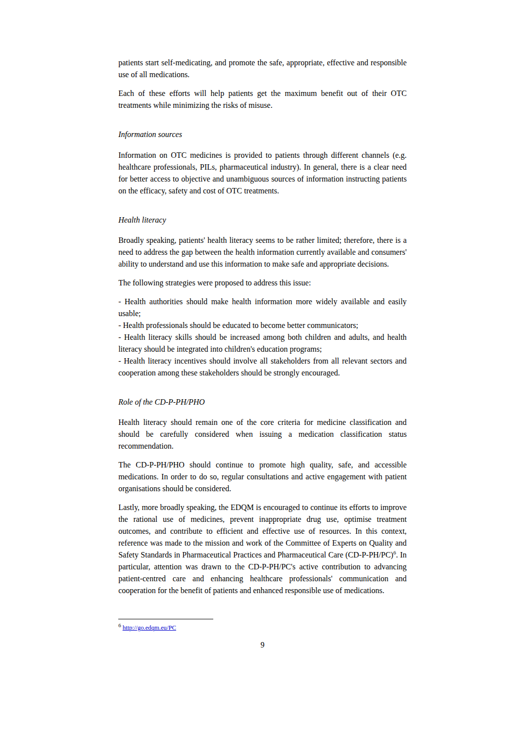patients start self-medicating, and promote the safe, appropriate, effective and responsible use of all medications.
Each of these efforts will help patients get the maximum benefit out of their OTC treatments while minimizing the risks of misuse.
Information sources
Information on OTC medicines is provided to patients through different channels (e.g. healthcare professionals, PILs, pharmaceutical industry). In general, there is a clear need for better access to objective and unambiguous sources of information instructing patients on the efficacy, safety and cost of OTC treatments.
Health literacy
Broadly speaking, patients' health literacy seems to be rather limited; therefore, there is a need to address the gap between the health information currently available and consumers' ability to understand and use this information to make safe and appropriate decisions.
The following strategies were proposed to address this issue:
- Health authorities should make health information more widely available and easily usable;
- Health professionals should be educated to become better communicators;
- Health literacy skills should be increased among both children and adults, and health literacy should be integrated into children's education programs;
- Health literacy incentives should involve all stakeholders from all relevant sectors and cooperation among these stakeholders should be strongly encouraged.
Role of the CD-P-PH/PHO
Health literacy should remain one of the core criteria for medicine classification and should be carefully considered when issuing a medication classification status recommendation.
The CD-P-PH/PHO should continue to promote high quality, safe, and accessible medications. In order to do so, regular consultations and active engagement with patient organisations should be considered.
Lastly, more broadly speaking, the EDQM is encouraged to continue its efforts to improve the rational use of medicines, prevent inappropriate drug use, optimise treatment outcomes, and contribute to efficient and effective use of resources. In this context, reference was made to the mission and work of the Committee of Experts on Quality and Safety Standards in Pharmaceutical Practices and Pharmaceutical Care (CD-P-PH/PC)6. In particular, attention was drawn to the CD-P-PH/PC's active contribution to advancing patient-centred care and enhancing healthcare professionals' communication and cooperation for the benefit of patients and enhanced responsible use of medications.
6 http://go.edqm.eu/PC
9